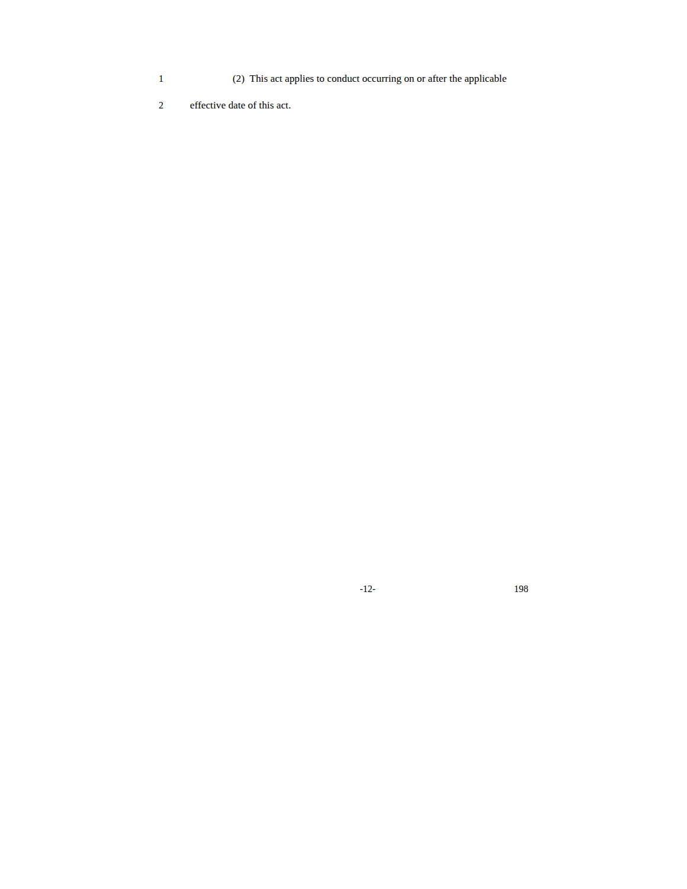1 (2) This act applies to conduct occurring on or after the applicable
2 effective date of this act.
-12- 198